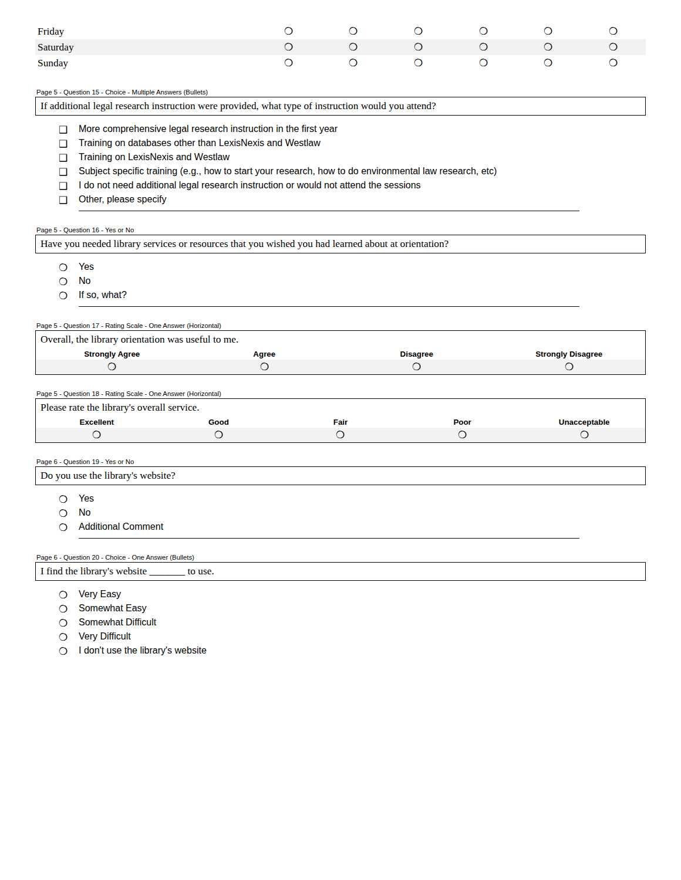| Friday | ❍ | ❍ | ❍ | ❍ | ❍ | ❍ |
| Saturday | ❍ | ❍ | ❍ | ❍ | ❍ | ❍ |
| Sunday | ❍ | ❍ | ❍ | ❍ | ❍ | ❍ |
Page 5 - Question 15 - Choice - Multiple Answers (Bullets)
If additional legal research instruction were provided, what type of instruction would you attend?
❑More comprehensive legal research instruction in the first year
❑Training on databases other than LexisNexis and Westlaw
❑Training on LexisNexis and Westlaw
❑Subject specific training (e.g., how to start your research, how to do environmental law research, etc)
❑I do not need additional legal research instruction or would not attend the sessions
❑Other, please specify
Page 5 - Question 16 - Yes or No
Have you needed library services or resources that you wished you had learned about at orientation?
❍Yes
❍No
❍If so, what?
Page 5 - Question 17 - Rating Scale - One Answer (Horizontal)
Overall, the library orientation was useful to me.
| Strongly Agree | Agree | Disagree | Strongly Disagree |
| --- | --- | --- | --- |
| ❍ | ❍ | ❍ | ❍ |
Page 5 - Question 18 - Rating Scale - One Answer (Horizontal)
Please rate the library's overall service.
| Excellent | Good | Fair | Poor | Unacceptable |
| --- | --- | --- | --- | --- |
| ❍ | ❍ | ❍ | ❍ | ❍ |
Page 6 - Question 19 - Yes or No
Do you use the library's website?
❍Yes
❍No
❍Additional Comment
Page 6 - Question 20 - Choice - One Answer (Bullets)
I find the library's website _______ to use.
❍Very Easy
❍Somewhat Easy
❍Somewhat Difficult
❍Very Difficult
❍I don't use the library's website